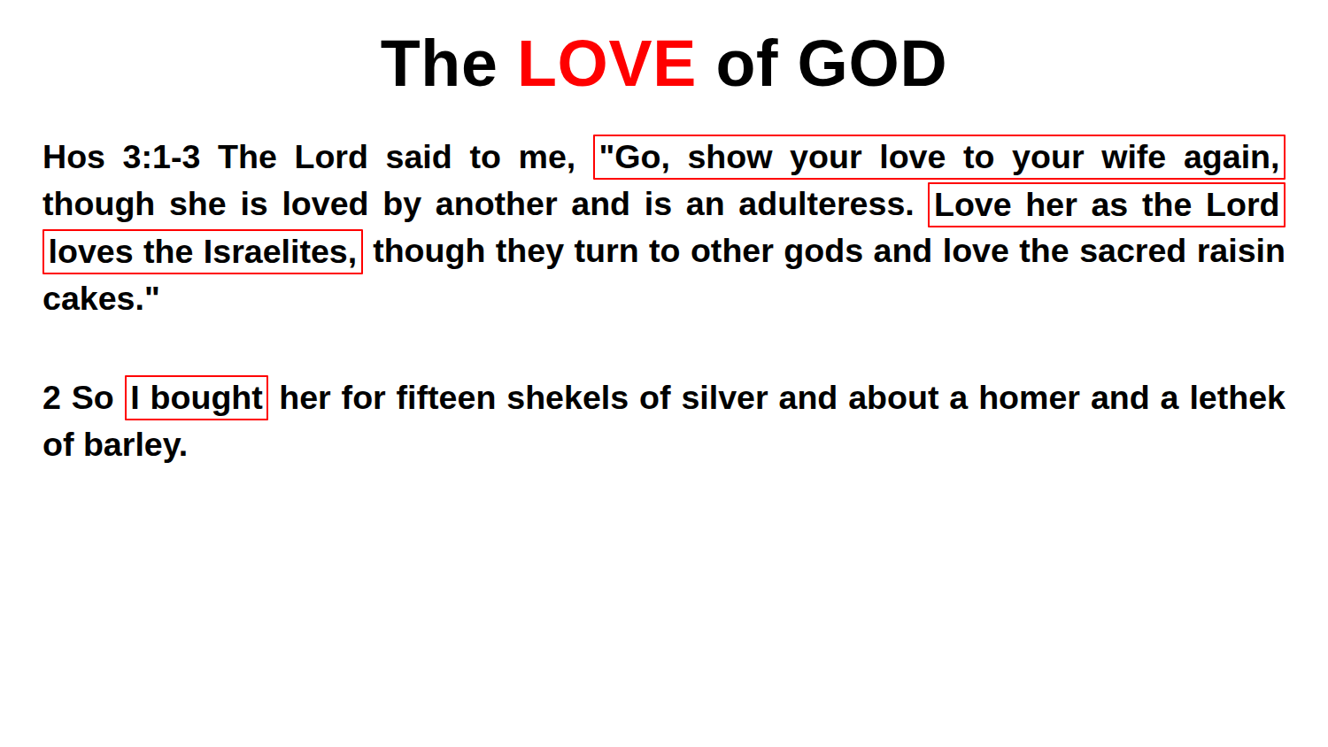The LOVE of GOD
Hos 3:1-3 The Lord said to me, "Go, show your love to your wife again, though she is loved by another and is an adulteress. Love her as the Lord loves the Israelites, though they turn to other gods and love the sacred raisin cakes."
2 So I bought her for fifteen shekels of silver and about a homer and a lethek of barley.